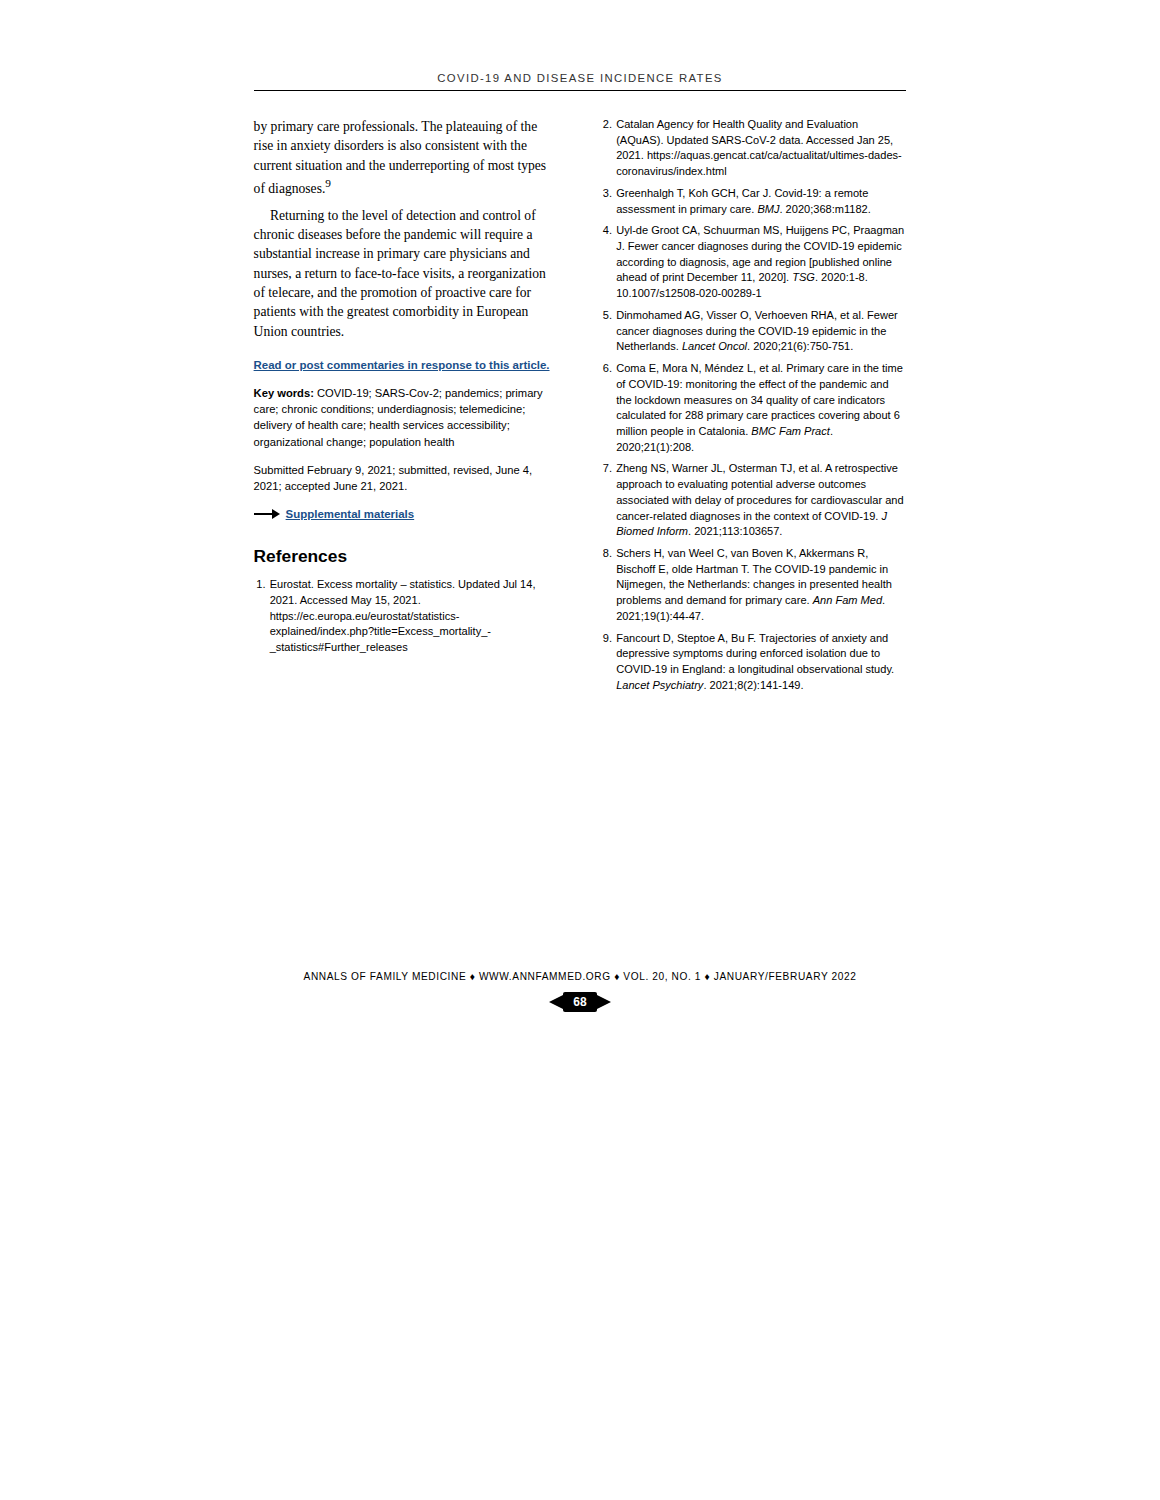COVID-19 and Disease Incidence Rates
by primary care professionals. The plateauing of the rise in anxiety disorders is also consistent with the current situation and the underreporting of most types of diagnoses.9
Returning to the level of detection and control of chronic diseases before the pandemic will require a substantial increase in primary care physicians and nurses, a return to face-to-face visits, a reorganization of telecare, and the promotion of proactive care for patients with the greatest comorbidity in European Union countries.
Read or post commentaries in response to this article.
Key words: COVID-19; SARS-Cov-2; pandemics; primary care; chronic conditions; underdiagnosis; telemedicine; delivery of health care; health services accessibility; organizational change; population health
Submitted February 9, 2021; submitted, revised, June 4, 2021; accepted June 21, 2021.
Supplemental materials
References
Eurostat. Excess mortality – statistics. Updated Jul 14, 2021. Accessed May 15, 2021. https://ec.europa.eu/eurostat/statistics-explained/index.php?title=Excess_mortality_-_statistics#Further_releases
Catalan Agency for Health Quality and Evaluation (AQuAS). Updated SARS-CoV-2 data. Accessed Jan 25, 2021. https://aquas.gencat.cat/ca/actualitat/ultimes-dades-coronavirus/index.html
Greenhalgh T, Koh GCH, Car J. Covid-19: a remote assessment in primary care. BMJ. 2020;368:m1182.
Uyl-de Groot CA, Schuurman MS, Huijgens PC, Praagman J. Fewer cancer diagnoses during the COVID-19 epidemic according to diagnosis, age and region [published online ahead of print December 11, 2020]. TSG. 2020:1-8. 10.1007/s12508-020-00289-1
Dinmohamed AG, Visser O, Verhoeven RHA, et al. Fewer cancer diagnoses during the COVID-19 epidemic in the Netherlands. Lancet Oncol. 2020;21(6):750-751.
Coma E, Mora N, Méndez L, et al. Primary care in the time of COVID-19: monitoring the effect of the pandemic and the lockdown measures on 34 quality of care indicators calculated for 288 primary care practices covering about 6 million people in Catalonia. BMC Fam Pract. 2020;21(1):208.
Zheng NS, Warner JL, Osterman TJ, et al. A retrospective approach to evaluating potential adverse outcomes associated with delay of procedures for cardiovascular and cancer-related diagnoses in the context of COVID-19. J Biomed Inform. 2021;113:103657.
Schers H, van Weel C, van Boven K, Akkermans R, Bischoff E, olde Hartman T. The COVID-19 pandemic in Nijmegen, the Netherlands: changes in presented health problems and demand for primary care. Ann Fam Med. 2021;19(1):44-47.
Fancourt D, Steptoe A, Bu F. Trajectories of anxiety and depressive symptoms during enforced isolation due to COVID-19 in England: a longitudinal observational study. Lancet Psychiatry. 2021;8(2):141-149.
ANNALS OF FAMILY MEDICINE ♦ WWW.ANNFAMMED.ORG ♦ VOL. 20, NO. 1 ♦ JANUARY/FEBRUARY 2022
68